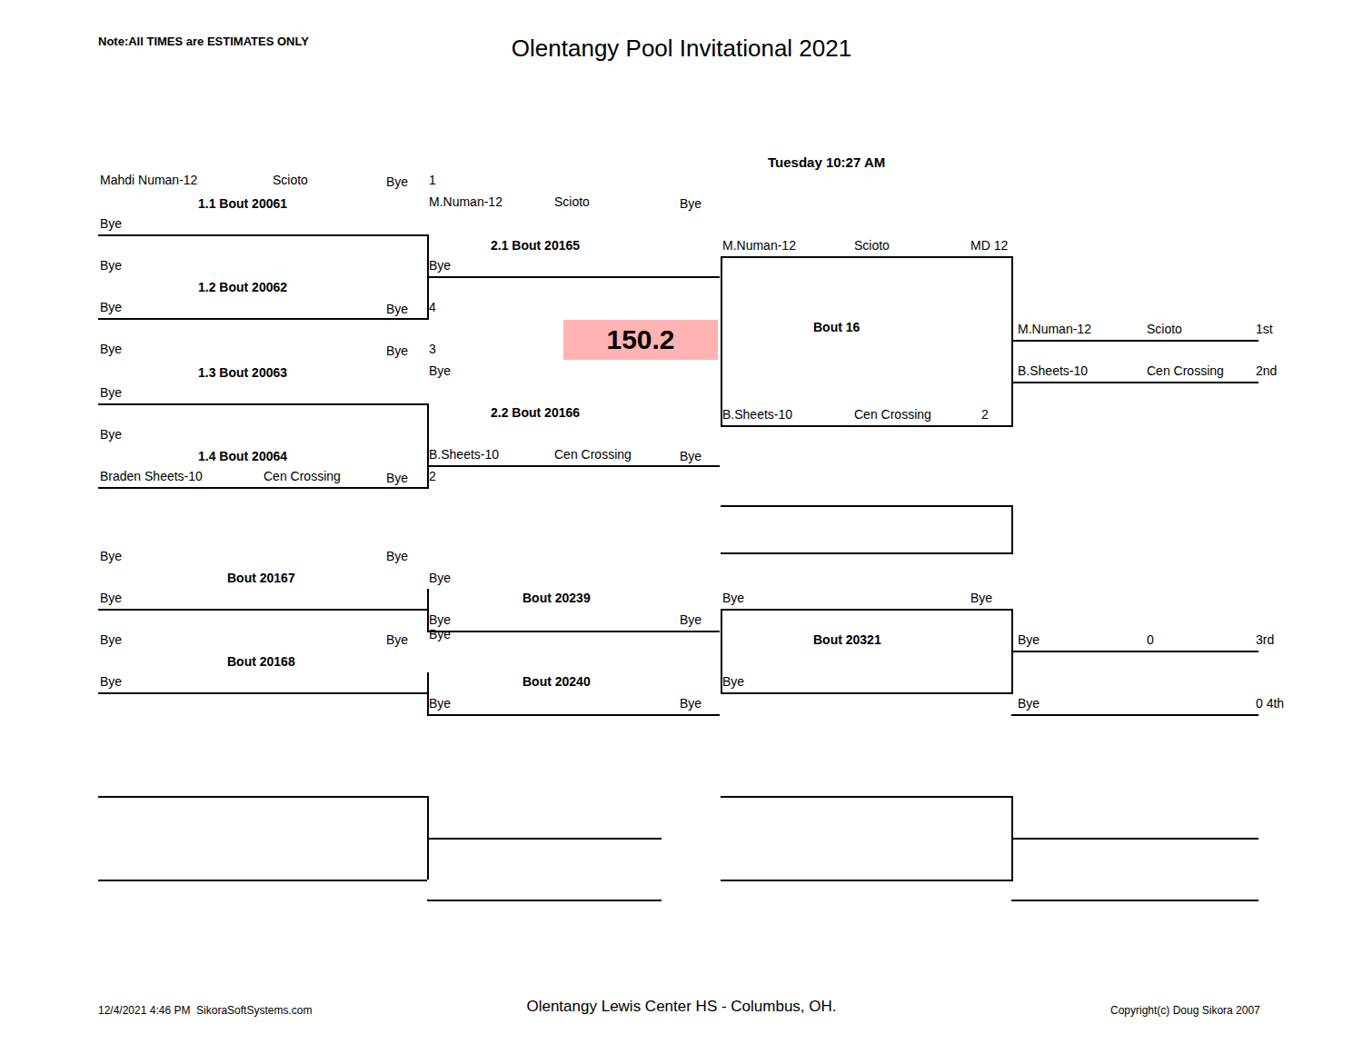Note:All TIMES are ESTIMATES ONLY
Olentangy Pool Invitational 2021
Tuesday 10:27 AM
150.2
Mahdi Numan-12
Scioto
Bye
1
1.1 Bout 20061
Bye
Bye
1.2 Bout 20062
Bye
Bye
4
Bye
Bye
3
1.3 Bout 20063
Bye
Bye
1.4 Bout 20064
Braden Sheets-10
Cen Crossing
Bye
2
M.Numan-12
Scioto
Bye
2.1 Bout 20165
Bye
Bye
2.2 Bout 20166
B.Sheets-10
Cen Crossing
Bye
M.Numan-12
Scioto
MD 12
Bout 16
B.Sheets-10
Cen Crossing
2
M.Numan-12
Scioto
1st
B.Sheets-10
Cen Crossing
2nd
Bye
Bye
Bout 20167
Bye
Bye
Bye
Bout 20168
Bye
Bye
Bout 20239
Bye
Bye
Bye
Bout 20240
Bye
Bye
Bye
Bye
Bout 20321
Bye
Bye
0
3rd
Bye
0 4th
12/4/2021 4:46 PM SikoraSoftSystems.com
Olentangy Lewis Center HS - Columbus, OH.
Copyright(c) Doug Sikora 2007